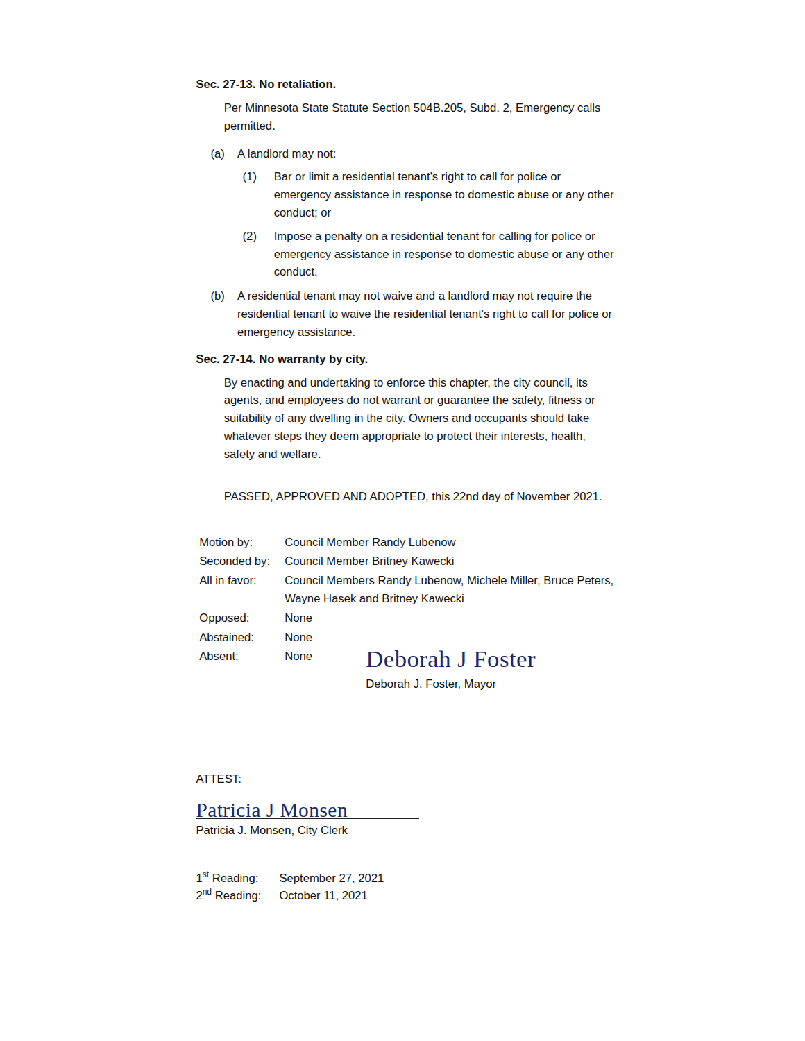Sec. 27-13. No retaliation.
Per Minnesota State Statute Section 504B.205, Subd. 2, Emergency calls permitted.
(a) A landlord may not:
(1) Bar or limit a residential tenant's right to call for police or emergency assistance in response to domestic abuse or any other conduct; or
(2) Impose a penalty on a residential tenant for calling for police or emergency assistance in response to domestic abuse or any other conduct.
(b) A residential tenant may not waive and a landlord may not require the residential tenant to waive the residential tenant's right to call for police or emergency assistance.
Sec. 27-14. No warranty by city.
By enacting and undertaking to enforce this chapter, the city council, its agents, and employees do not warrant or guarantee the safety, fitness or suitability of any dwelling in the city. Owners and occupants should take whatever steps they deem appropriate to protect their interests, health, safety and welfare.
PASSED, APPROVED AND ADOPTED, this 22nd day of November 2021.
| Motion by: | Council Member Randy Lubenow |
| Seconded by: | Council Member Britney Kawecki |
| All in favor: | Council Members Randy Lubenow, Michele Miller, Bruce Peters, Wayne Hasek and Britney Kawecki |
| Opposed: | None |
| Abstained: | None |
| Absent: | None |
Deborah J Foster
Deborah J. Foster, Mayor
ATTEST:
Patricia J Monsen
Patricia J. Monsen, City Clerk
1st Reading: September 27, 2021
2nd Reading: October 11, 2021